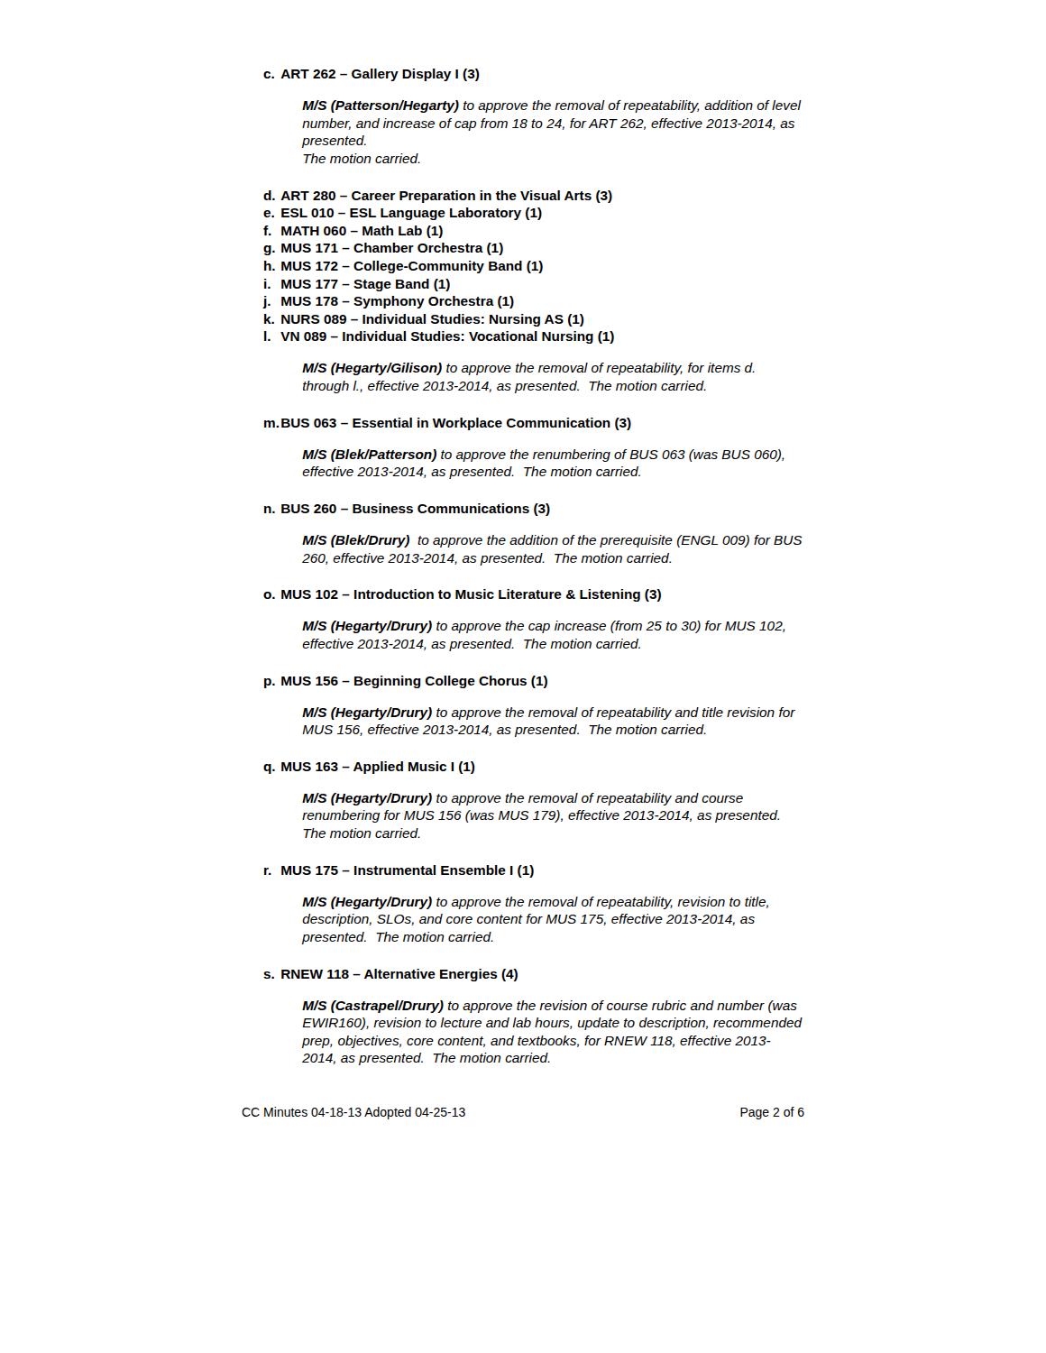c.
ART 262 – Gallery Display I (3)
M/S (Patterson/Hegarty) to approve the removal of repeatability, addition of level number, and increase of cap from 18 to 24, for ART 262, effective 2013-2014, as presented.
The motion carried.
d.
ART 280 – Career Preparation in the Visual Arts (3)
e.
ESL 010 – ESL Language Laboratory (1)
f.
MATH 060 – Math Lab (1)
g.
MUS 171 – Chamber Orchestra (1)
h.
MUS 172 – College-Community Band (1)
i.
MUS 177 – Stage Band (1)
j.
MUS 178 – Symphony Orchestra (1)
k.
NURS 089 – Individual Studies: Nursing AS (1)
l.
VN 089 – Individual Studies: Vocational Nursing (1)
M/S (Hegarty/Gilison) to approve the removal of repeatability, for items d. through l., effective 2013-2014, as presented. The motion carried.
m.
BUS 063 – Essential in Workplace Communication (3)
M/S (Blek/Patterson) to approve the renumbering of BUS 063 (was BUS 060), effective 2013-2014, as presented. The motion carried.
n.
BUS 260 – Business Communications (3)
M/S (Blek/Drury) to approve the addition of the prerequisite (ENGL 009) for BUS 260, effective 2013-2014, as presented. The motion carried.
o.
MUS 102 – Introduction to Music Literature & Listening (3)
M/S (Hegarty/Drury) to approve the cap increase (from 25 to 30) for MUS 102, effective 2013-2014, as presented. The motion carried.
p.
MUS 156 – Beginning College Chorus (1)
M/S (Hegarty/Drury) to approve the removal of repeatability and title revision for MUS 156, effective 2013-2014, as presented. The motion carried.
q.
MUS 163 – Applied Music I (1)
M/S (Hegarty/Drury) to approve the removal of repeatability and course renumbering for MUS 156 (was MUS 179), effective 2013-2014, as presented. The motion carried.
r.
MUS 175 – Instrumental Ensemble I (1)
M/S (Hegarty/Drury) to approve the removal of repeatability, revision to title, description, SLOs, and core content for MUS 175, effective 2013-2014, as presented. The motion carried.
s.
RNEW 118 – Alternative Energies (4)
M/S (Castrapel/Drury) to approve the revision of course rubric and number (was EWIR160), revision to lecture and lab hours, update to description, recommended prep, objectives, core content, and textbooks, for RNEW 118, effective 2013-2014, as presented. The motion carried.
CC Minutes 04-18-13 Adopted 04-25-13
Page 2 of 6